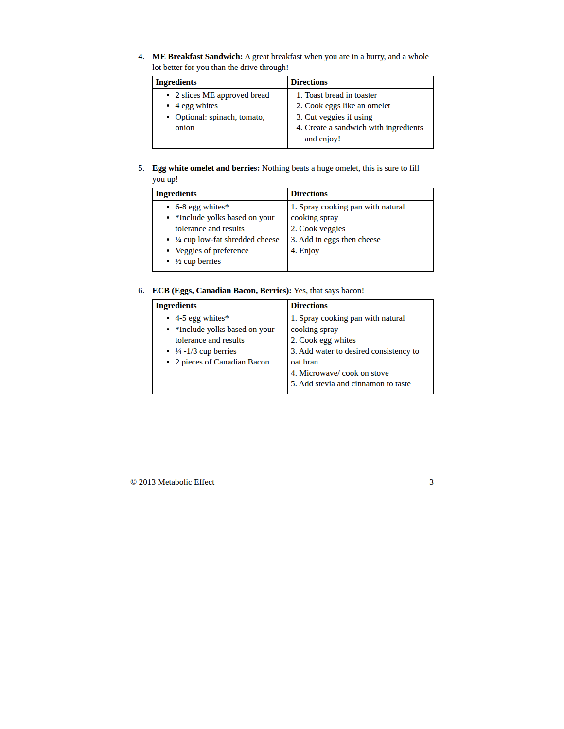ME Breakfast Sandwich: A great breakfast when you are in a hurry, and a whole lot better for you than the drive through!
| Ingredients | Directions |
| --- | --- |
| 2 slices ME approved bread 4 egg whites Optional: spinach, tomato, onion | Toast bread in toaster Cook eggs like an omelet Cut veggies if using Create a sandwich with ingredients and enjoy! |
Egg white omelet and berries: Nothing beats a huge omelet, this is sure to fill you up!
| Ingredients | Directions |
| --- | --- |
| 6-8 egg whites* *Include yolks based on your tolerance and results ¼ cup low-fat shredded cheese Veggies of preference ½ cup berries | 1. Spray cooking pan with natural cooking spray 2. Cook veggies 3. Add in eggs then cheese 4. Enjoy |
ECB (Eggs, Canadian Bacon, Berries): Yes, that says bacon!
| Ingredients | Directions |
| --- | --- |
| 4-5 egg whites* *Include yolks based on your tolerance and results ¼ -1/3 cup berries 2 pieces of Canadian Bacon | 1. Spray cooking pan with natural cooking spray 2. Cook egg whites 3. Add water to desired consistency to oat bran 4. Microwave/ cook on stove 5. Add stevia and cinnamon to taste |
© 2013 Metabolic Effect 3